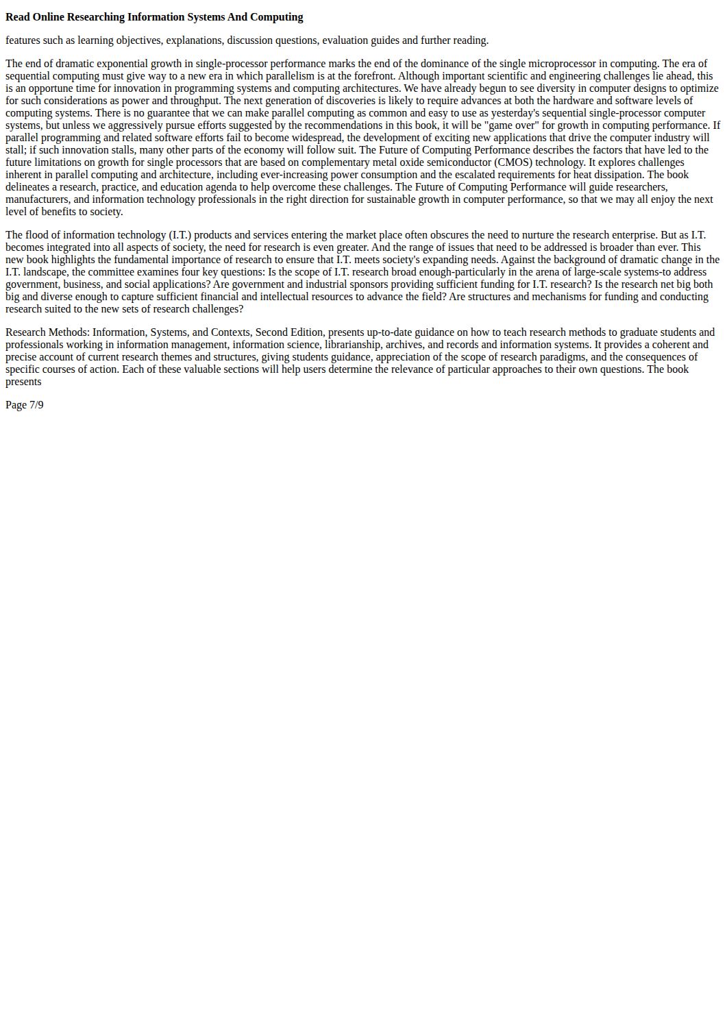Read Online Researching Information Systems And Computing
features such as learning objectives, explanations, discussion questions, evaluation guides and further reading.
The end of dramatic exponential growth in single-processor performance marks the end of the dominance of the single microprocessor in computing. The era of sequential computing must give way to a new era in which parallelism is at the forefront. Although important scientific and engineering challenges lie ahead, this is an opportune time for innovation in programming systems and computing architectures. We have already begun to see diversity in computer designs to optimize for such considerations as power and throughput. The next generation of discoveries is likely to require advances at both the hardware and software levels of computing systems. There is no guarantee that we can make parallel computing as common and easy to use as yesterday's sequential single-processor computer systems, but unless we aggressively pursue efforts suggested by the recommendations in this book, it will be "game over" for growth in computing performance. If parallel programming and related software efforts fail to become widespread, the development of exciting new applications that drive the computer industry will stall; if such innovation stalls, many other parts of the economy will follow suit. The Future of Computing Performance describes the factors that have led to the future limitations on growth for single processors that are based on complementary metal oxide semiconductor (CMOS) technology. It explores challenges inherent in parallel computing and architecture, including ever-increasing power consumption and the escalated requirements for heat dissipation. The book delineates a research, practice, and education agenda to help overcome these challenges. The Future of Computing Performance will guide researchers, manufacturers, and information technology professionals in the right direction for sustainable growth in computer performance, so that we may all enjoy the next level of benefits to society.
The flood of information technology (I.T.) products and services entering the market place often obscures the need to nurture the research enterprise. But as I.T. becomes integrated into all aspects of society, the need for research is even greater. And the range of issues that need to be addressed is broader than ever. This new book highlights the fundamental importance of research to ensure that I.T. meets society's expanding needs. Against the background of dramatic change in the I.T. landscape, the committee examines four key questions: Is the scope of I.T. research broad enough-particularly in the arena of large-scale systems-to address government, business, and social applications? Are government and industrial sponsors providing sufficient funding for I.T. research? Is the research net big both big and diverse enough to capture sufficient financial and intellectual resources to advance the field? Are structures and mechanisms for funding and conducting research suited to the new sets of research challenges?
Research Methods: Information, Systems, and Contexts, Second Edition, presents up-to-date guidance on how to teach research methods to graduate students and professionals working in information management, information science, librarianship, archives, and records and information systems. It provides a coherent and precise account of current research themes and structures, giving students guidance, appreciation of the scope of research paradigms, and the consequences of specific courses of action. Each of these valuable sections will help users determine the relevance of particular approaches to their own questions. The book presents
Page 7/9